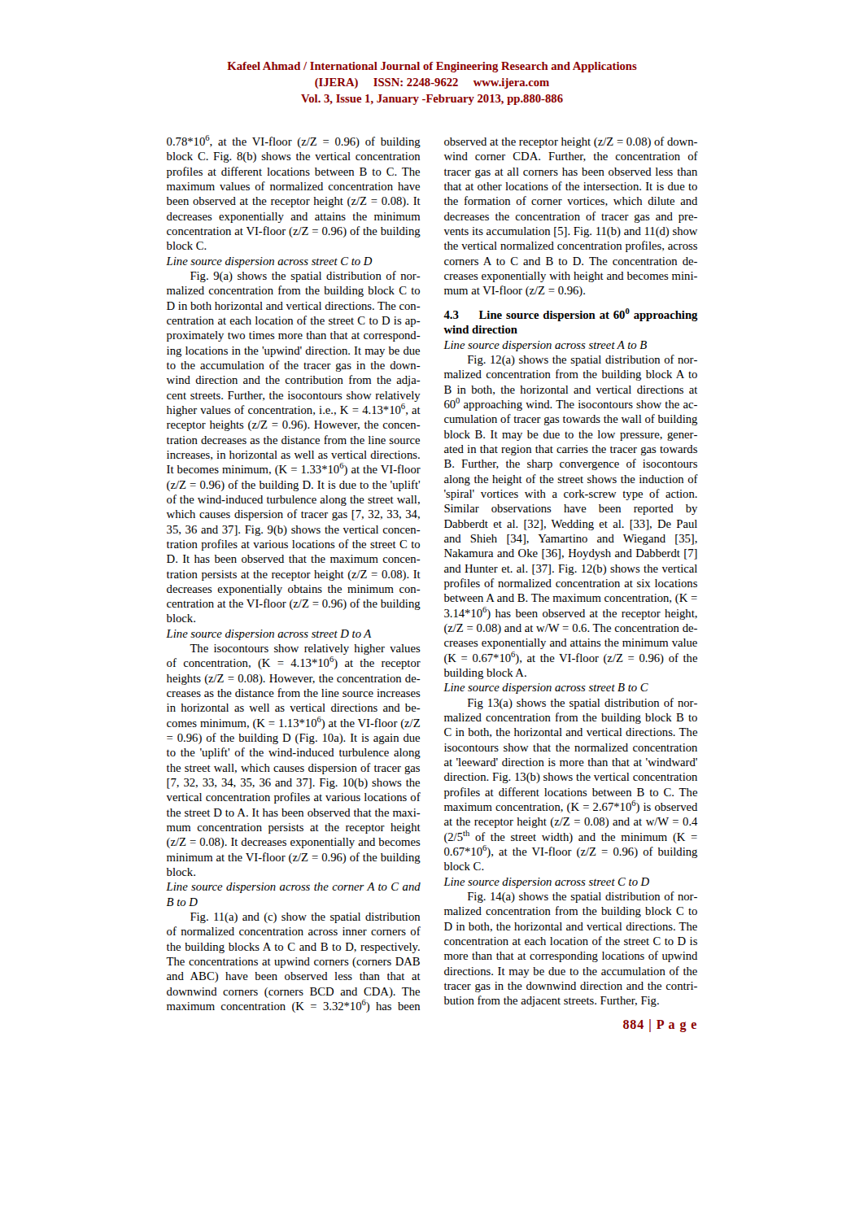Kafeel Ahmad / International Journal of Engineering Research and Applications (IJERA) ISSN: 2248-9622 www.ijera.com Vol. 3, Issue 1, January -February 2013, pp.880-886
0.78*106, at the VI-floor (z/Z = 0.96) of building block C. Fig. 8(b) shows the vertical concentration profiles at different locations between B to C. The maximum values of normalized concentration have been observed at the receptor height (z/Z = 0.08). It decreases exponentially and attains the minimum concentration at VI-floor (z/Z = 0.96) of the building block C.
Line source dispersion across street C to D
Fig. 9(a) shows the spatial distribution of normalized concentration from the building block C to D in both horizontal and vertical directions. The concentration at each location of the street C to D is approximately two times more than that at corresponding locations in the 'upwind' direction. It may be due to the accumulation of the tracer gas in the downwind direction and the contribution from the adjacent streets. Further, the isocontours show relatively higher values of concentration, i.e., K = 4.13*106, at receptor heights (z/Z = 0.96). However, the concentration decreases as the distance from the line source increases, in horizontal as well as vertical directions. It becomes minimum, (K = 1.33*106) at the VI-floor (z/Z = 0.96) of the building D. It is due to the 'uplift' of the wind-induced turbulence along the street wall, which causes dispersion of tracer gas [7, 32, 33, 34, 35, 36 and 37]. Fig. 9(b) shows the vertical concentration profiles at various locations of the street C to D. It has been observed that the maximum concentration persists at the receptor height (z/Z = 0.08). It decreases exponentially obtains the minimum concentration at the VI-floor (z/Z = 0.96) of the building block.
Line source dispersion across street D to A
The isocontours show relatively higher values of concentration, (K = 4.13*106) at the receptor heights (z/Z = 0.08). However, the concentration decreases as the distance from the line source increases in horizontal as well as vertical directions and becomes minimum, (K = 1.13*106) at the VI-floor (z/Z = 0.96) of the building D (Fig. 10a). It is again due to the 'uplift' of the wind-induced turbulence along the street wall, which causes dispersion of tracer gas [7, 32, 33, 34, 35, 36 and 37]. Fig. 10(b) shows the vertical concentration profiles at various locations of the street D to A. It has been observed that the maximum concentration persists at the receptor height (z/Z = 0.08). It decreases exponentially and becomes minimum at the VI-floor (z/Z = 0.96) of the building block.
Line source dispersion across the corner A to C and B to D
Fig. 11(a) and (c) show the spatial distribution of normalized concentration across inner corners of the building blocks A to C and B to D, respectively. The concentrations at upwind corners (corners DAB and ABC) have been observed less than that at downwind corners (corners BCD and CDA). The maximum concentration (K = 3.32*106) has been observed at the receptor height (z/Z = 0.08) of downwind corner CDA. Further, the concentration of tracer gas at all corners has been observed less than that at other locations of the intersection. It is due to the formation of corner vortices, which dilute and decreases the concentration of tracer gas and prevents its accumulation [5]. Fig. 11(b) and 11(d) show the vertical normalized concentration profiles, across corners A to C and B to D. The concentration decreases exponentially with height and becomes minimum at VI-floor (z/Z = 0.96).
4.3 Line source dispersion at 600 approaching wind direction
Line source dispersion across street A to B
Fig. 12(a) shows the spatial distribution of normalized concentration from the building block A to B in both, the horizontal and vertical directions at 600 approaching wind. The isocontours show the accumulation of tracer gas towards the wall of building block B. It may be due to the low pressure, generated in that region that carries the tracer gas towards B. Further, the sharp convergence of isocontours along the height of the street shows the induction of 'spiral' vortices with a cork-screw type of action. Similar observations have been reported by Dabberdt et al. [32], Wedding et al. [33], De Paul and Shieh [34], Yamartino and Wiegand [35], Nakamura and Oke [36], Hoydysh and Dabberdt [7] and Hunter et. al. [37]. Fig. 12(b) shows the vertical profiles of normalized concentration at six locations between A and B. The maximum concentration, (K = 3.14*106) has been observed at the receptor height, (z/Z = 0.08) and at w/W = 0.6. The concentration decreases exponentially and attains the minimum value (K = 0.67*106), at the VI-floor (z/Z = 0.96) of the building block A.
Line source dispersion across street B to C
Fig 13(a) shows the spatial distribution of normalized concentration from the building block B to C in both, the horizontal and vertical directions. The isocontours show that the normalized concentration at 'leeward' direction is more than that at 'windward' direction. Fig. 13(b) shows the vertical concentration profiles at different locations between B to C. The maximum concentration, (K = 2.67*106) is observed at the receptor height (z/Z = 0.08) and at w/W = 0.4 (2/5th of the street width) and the minimum (K = 0.67*106), at the VI-floor (z/Z = 0.96) of building block C.
Line source dispersion across street C to D
Fig. 14(a) shows the spatial distribution of normalized concentration from the building block C to D in both, the horizontal and vertical directions. The concentration at each location of the street C to D is more than that at corresponding locations of upwind directions. It may be due to the accumulation of the tracer gas in the downwind direction and the contribution from the adjacent streets. Further, Fig.
884 | P a g e